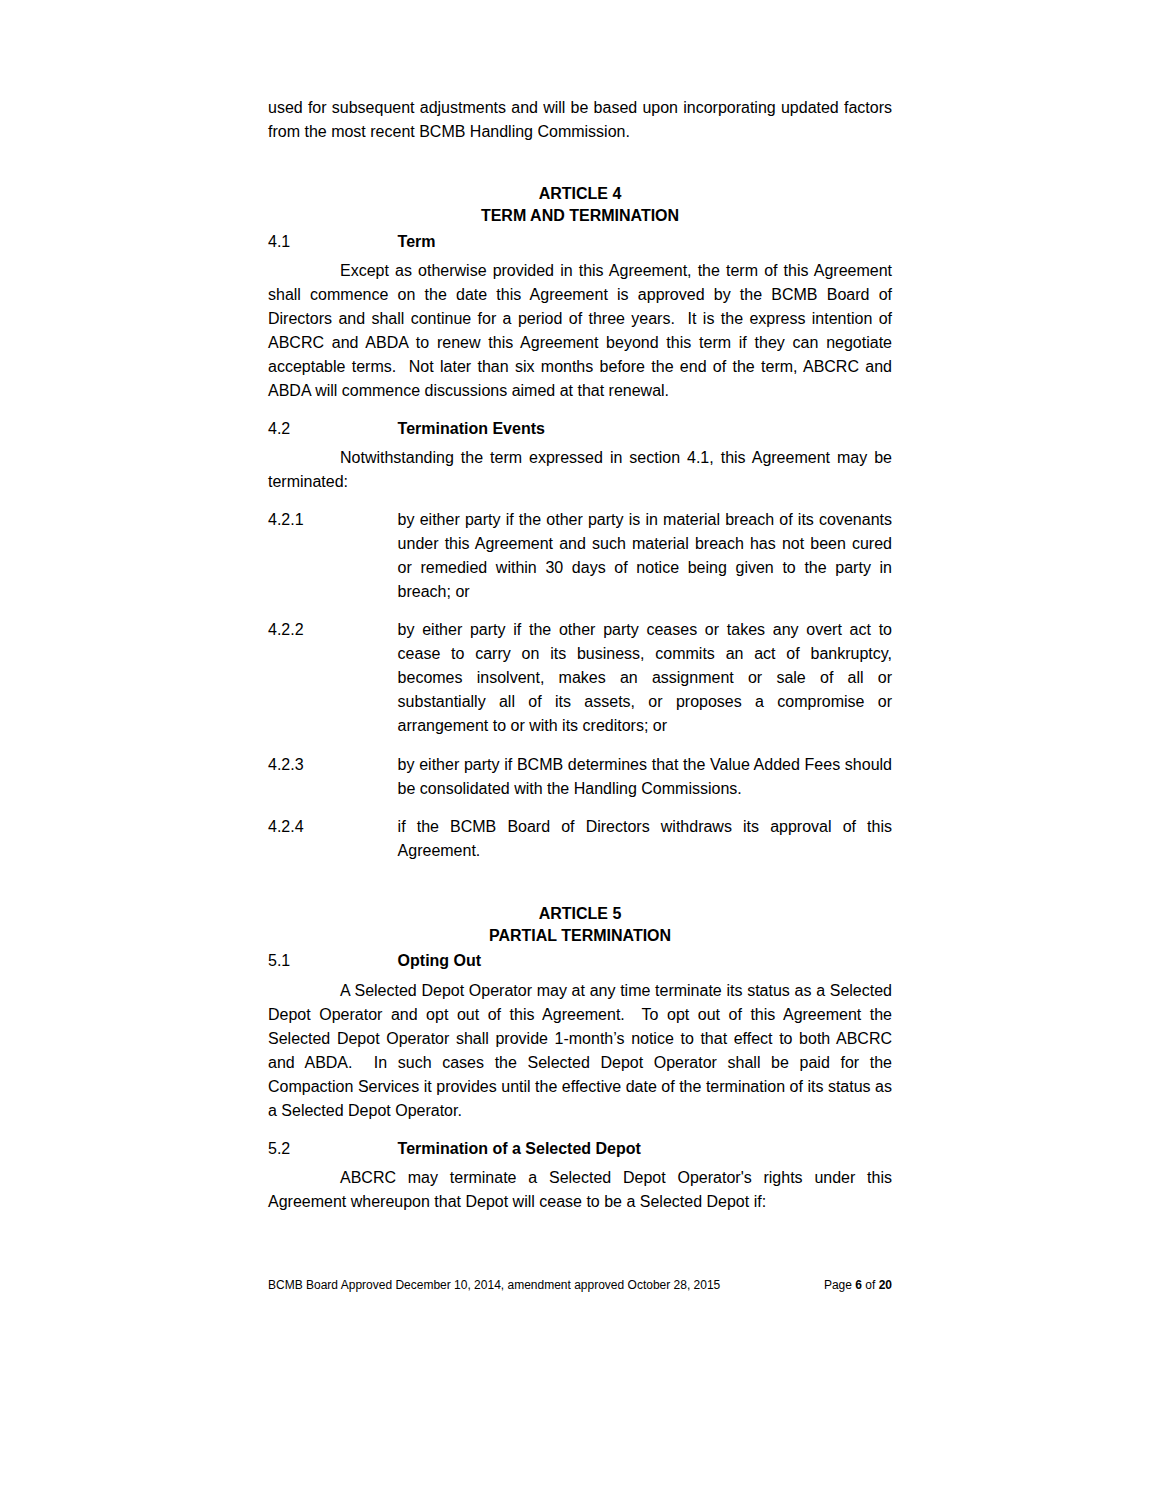used for subsequent adjustments and will be based upon incorporating updated factors from the most recent BCMB Handling Commission.
ARTICLE 4 TERM AND TERMINATION
4.1
Term
Except as otherwise provided in this Agreement, the term of this Agreement shall commence on the date this Agreement is approved by the BCMB Board of Directors and shall continue for a period of three years. It is the express intention of ABCRC and ABDA to renew this Agreement beyond this term if they can negotiate acceptable terms. Not later than six months before the end of the term, ABCRC and ABDA will commence discussions aimed at that renewal.
4.2
Termination Events
Notwithstanding the term expressed in section 4.1, this Agreement may be terminated:
4.2.1
by either party if the other party is in material breach of its covenants under this Agreement and such material breach has not been cured or remedied within 30 days of notice being given to the party in breach; or
4.2.2
by either party if the other party ceases or takes any overt act to cease to carry on its business, commits an act of bankruptcy, becomes insolvent, makes an assignment or sale of all or substantially all of its assets, or proposes a compromise or arrangement to or with its creditors; or
4.2.3
by either party if BCMB determines that the Value Added Fees should be consolidated with the Handling Commissions.
4.2.4
if the BCMB Board of Directors withdraws its approval of this Agreement.
ARTICLE 5 PARTIAL TERMINATION
5.1
Opting Out
A Selected Depot Operator may at any time terminate its status as a Selected Depot Operator and opt out of this Agreement. To opt out of this Agreement the Selected Depot Operator shall provide 1-month’s notice to that effect to both ABCRC and ABDA. In such cases the Selected Depot Operator shall be paid for the Compaction Services it provides until the effective date of the termination of its status as a Selected Depot Operator.
5.2
Termination of a Selected Depot
ABCRC may terminate a Selected Depot Operator's rights under this Agreement whereupon that Depot will cease to be a Selected Depot if:
BCMB Board Approved December 10, 2014, amendment approved October 28, 2015
Page 6 of 20